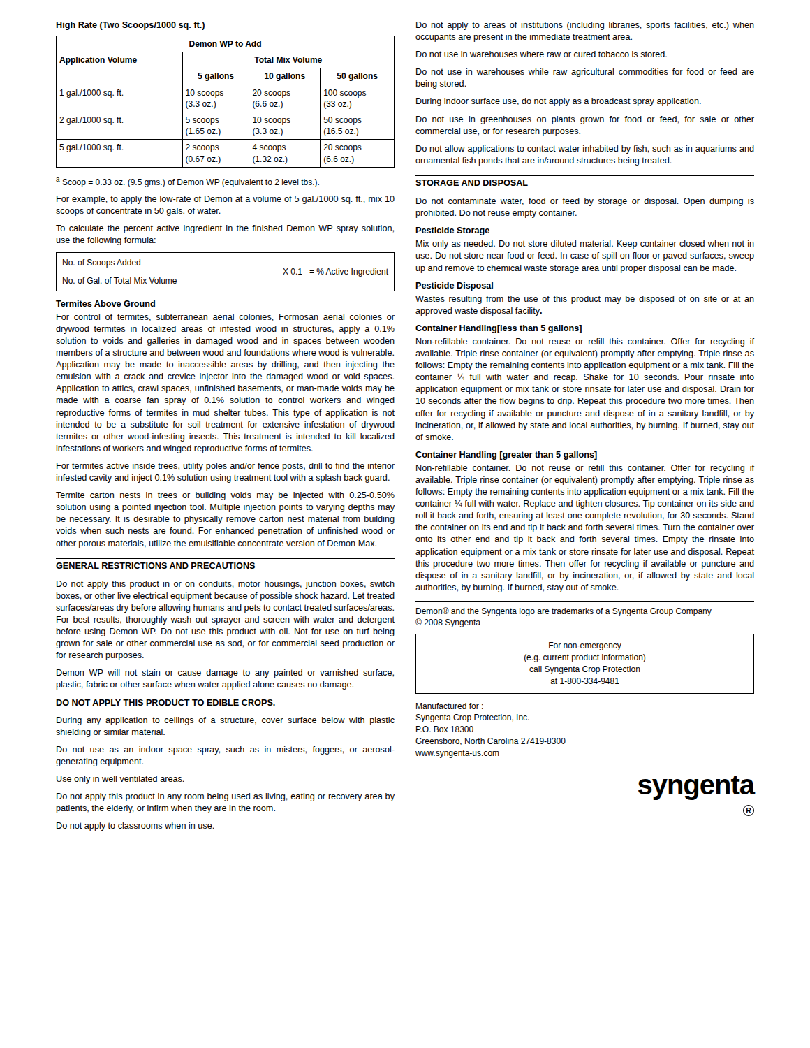High Rate (Two Scoops/1000 sq. ft.)
Demon WP to Add
| Application Volume | Total Mix Volume |
| --- | --- |
| 5 gallons | 10 gallons | 50 gallons |
| 1 gal./1000 sq. ft. | 10 scoops (3.3 oz.) | 20 scoops (6.6 oz.) | 100 scoops (33 oz.) |
| 2 gal./1000 sq. ft. | 5 scoops (1.65 oz.) | 10 scoops (3.3 oz.) | 50 scoops (16.5 oz.) |
| 5 gal./1000 sq. ft. | 2 scoops (0.67 oz.) | 4 scoops (1.32 oz.) | 20 scoops (6.6 oz.) |
a Scoop = 0.33 oz. (9.5 gms.) of Demon WP (equivalent to 2 level tbs.).
For example, to apply the low-rate of Demon at a volume of 5 gal./1000 sq. ft., mix 10 scoops of concentrate in 50 gals. of water.
To calculate the percent active ingredient in the finished Demon WP spray solution, use the following formula:
No. of Scoops Added
No. of Gal. of Total Mix Volume
X 0.1 = % Active Ingredient
Termites Above Ground
For control of termites, subterranean aerial colonies, Formosan aerial colonies or drywood termites in localized areas of infested wood in structures, apply a 0.1% solution to voids and galleries in damaged wood and in spaces between wooden members of a structure and between wood and foundations where wood is vulnerable. Application may be made to inaccessible areas by drilling, and then injecting the emulsion with a crack and crevice injector into the damaged wood or void spaces. Application to attics, crawl spaces, unfinished basements, or man-made voids may be made with a coarse fan spray of 0.1% solution to control workers and winged reproductive forms of termites in mud shelter tubes. This type of application is not intended to be a substitute for soil treatment for extensive infestation of drywood termites or other wood-infesting insects. This treatment is intended to kill localized infestations of workers and winged reproductive forms of termites.
For termites active inside trees, utility poles and/or fence posts, drill to find the interior infested cavity and inject 0.1% solution using treatment tool with a splash back guard.
Termite carton nests in trees or building voids may be injected with 0.25-0.50% solution using a pointed injection tool. Multiple injection points to varying depths may be necessary. It is desirable to physically remove carton nest material from building voids when such nests are found. For enhanced penetration of unfinished wood or other porous materials, utilize the emulsifiable concentrate version of Demon Max.
General Restrictions and Precautions
Do not apply this product in or on conduits, motor housings, junction boxes, switch boxes, or other live electrical equipment because of possible shock hazard. Let treated surfaces/areas dry before allowing humans and pets to contact treated surfaces/areas. For best results, thoroughly wash out sprayer and screen with water and detergent before using Demon WP. Do not use this product with oil. Not for use on turf being grown for sale or other commercial use as sod, or for commercial seed production or for research purposes.
Demon WP will not stain or cause damage to any painted or varnished surface, plastic, fabric or other surface when water applied alone causes no damage.
Do not apply this product to edible crops.
During any application to ceilings of a structure, cover surface below with plastic shielding or similar material.
Do not use as an indoor space spray, such as in misters, foggers, or aerosol-generating equipment.
Use only in well ventilated areas.
Do not apply this product in any room being used as living, eating or recovery area by patients, the elderly, or infirm when they are in the room.
Do not apply to classrooms when in use.
Do not apply to areas of institutions (including libraries, sports facilities, etc.) when occupants are present in the immediate treatment area.
Do not use in warehouses where raw or cured tobacco is stored.
Do not use in warehouses while raw agricultural commodities for food or feed are being stored.
During indoor surface use, do not apply as a broadcast spray application.
Do not use in greenhouses on plants grown for food or feed, for sale or other commercial use, or for research purposes.
Do not allow applications to contact water inhabited by fish, such as in aquariums and ornamental fish ponds that are in/around structures being treated.
Storage and Disposal
Do not contaminate water, food or feed by storage or disposal. Open dumping is prohibited. Do not reuse empty container.
Pesticide Storage
Mix only as needed. Do not store diluted material. Keep container closed when not in use. Do not store near food or feed. In case of spill on floor or paved surfaces, sweep up and remove to chemical waste storage area until proper disposal can be made.
Pesticide Disposal
Wastes resulting from the use of this product may be disposed of on site or at an approved waste disposal facility.
Container Handling[less than 5 gallons]
Non-refillable container. Do not reuse or refill this container. Offer for recycling if available. Triple rinse container (or equivalent) promptly after emptying. Triple rinse as follows: Empty the remaining contents into application equipment or a mix tank. Fill the container ¼ full with water and recap. Shake for 10 seconds. Pour rinsate into application equipment or mix tank or store rinsate for later use and disposal. Drain for 10 seconds after the flow begins to drip. Repeat this procedure two more times. Then offer for recycling if available or puncture and dispose of in a sanitary landfill, or by incineration, or, if allowed by state and local authorities, by burning. If burned, stay out of smoke.
Container Handling [greater than 5 gallons]
Non-refillable container. Do not reuse or refill this container. Offer for recycling if available. Triple rinse container (or equivalent) promptly after emptying. Triple rinse as follows: Empty the remaining contents into application equipment or a mix tank. Fill the container ¼ full with water. Replace and tighten closures. Tip container on its side and roll it back and forth, ensuring at least one complete revolution, for 30 seconds. Stand the container on its end and tip it back and forth several times. Turn the container over onto its other end and tip it back and forth several times. Empty the rinsate into application equipment or a mix tank or store rinsate for later use and disposal. Repeat this procedure two more times. Then offer for recycling if available or puncture and dispose of in a sanitary landfill, or by incineration, or, if allowed by state and local authorities, by burning. If burned, stay out of smoke.
Demon® and the Syngenta logo are trademarks of a Syngenta Group Company
© 2008 Syngenta
For non-emergency
(e.g. current product information)
call Syngenta Crop Protection
at 1-800-334-9481
Manufactured for :
Syngenta Crop Protection, Inc.
P.O. Box 18300
Greensboro, North Carolina 27419-8300
www.syngenta-us.com
syngenta
R